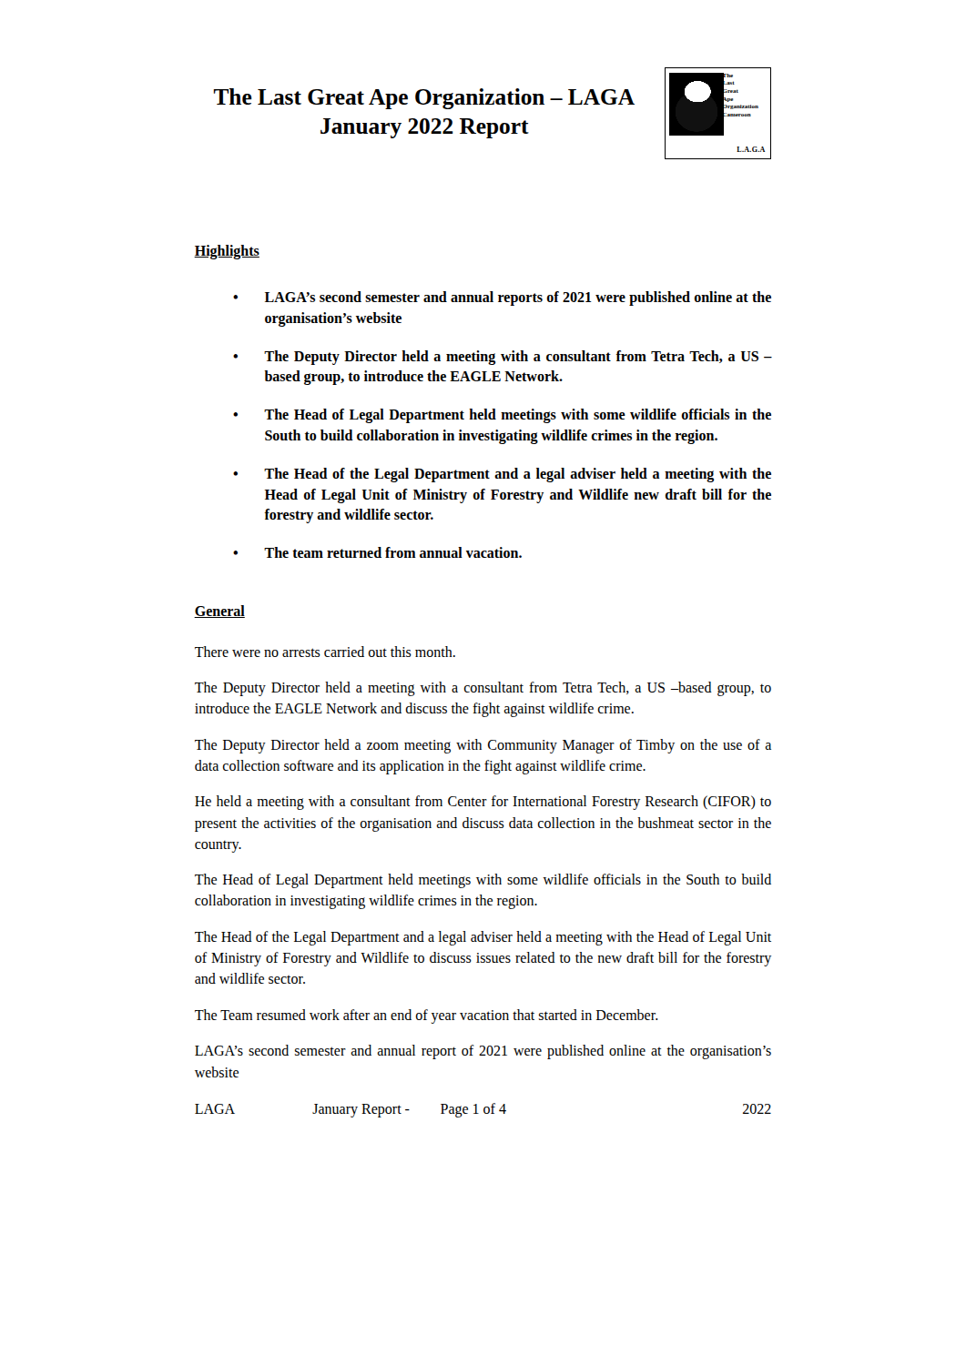The Last Great Ape Organization Cameroon
L.A.G.A
The Last Great Ape Organization – LAGA
January 2022 Report
Highlights
LAGA’s second semester and annual reports of 2021 were published online at the organisation’s website
The Deputy Director held a meeting with a consultant from Tetra Tech, a US –based group, to introduce the EAGLE Network.
The Head of Legal Department held meetings with some wildlife officials in the South to build collaboration in investigating wildlife crimes in the region.
The Head of the Legal Department and a legal adviser held a meeting with the Head of Legal Unit of Ministry of Forestry and Wildlife new draft bill for the forestry and wildlife sector.
The team returned from annual vacation.
General
There were no arrests carried out this month.
The Deputy Director held a meeting with a consultant from Tetra Tech, a US –based group, to introduce the EAGLE Network and discuss the fight against wildlife crime.
The Deputy Director held a zoom meeting with Community Manager of Timby on the use of a data collection software and its application in the fight against wildlife crime.
He held a meeting with a consultant from Center for International Forestry Research (CIFOR) to present the activities of the organisation and discuss data collection in the bushmeat sector in the country.
The Head of Legal Department held meetings with some wildlife officials in the South to build collaboration in investigating wildlife crimes in the region.
The Head of the Legal Department and a legal adviser held a meeting with the Head of Legal Unit of Ministry of Forestry and Wildlife to discuss issues related to the new draft bill for the forestry and wildlife sector.
The Team resumed work after an end of year vacation that started in December.
LAGA’s second semester and annual report of 2021 were published online at the organisation’s website
LAGA
January Report -Page 1 of 4
2022